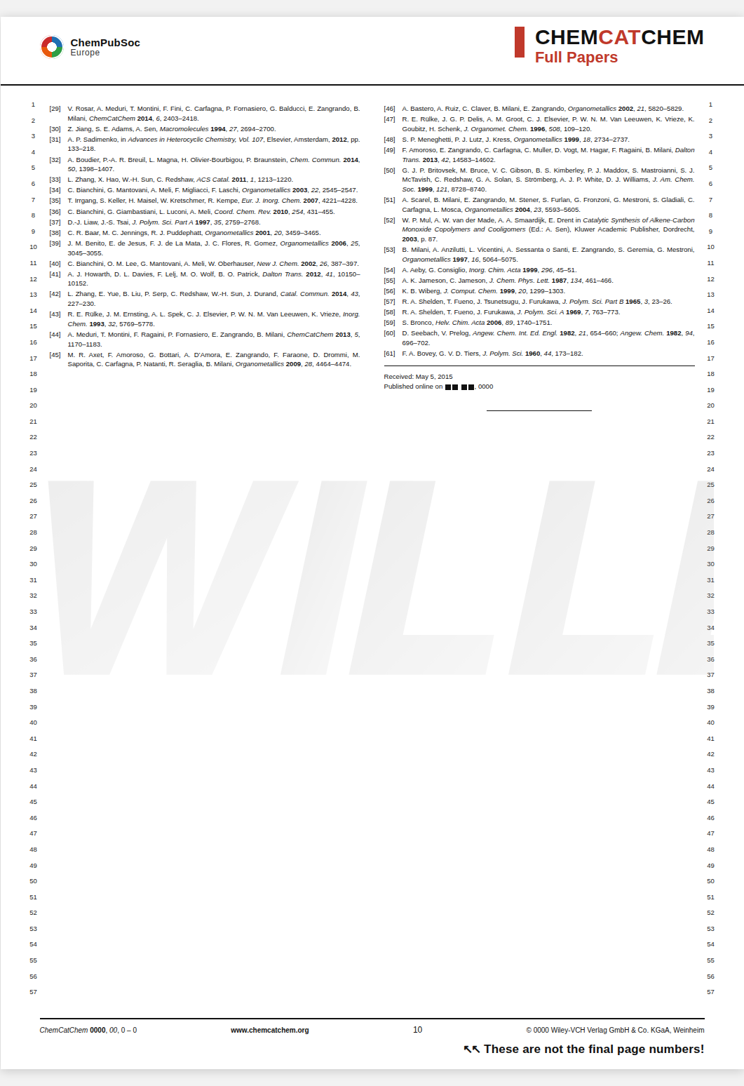Chem Pub Soc
Europe
CHEMCATCHEM
Full Papers
12345678910 11121314151617181920 21222324252627282930 31323334353637383940 41424344454647484950 51525354555657
12345678910 11121314151617181920 21222324252627282930 31323334353637383940 41424344454647484950 51525354555657
[29] V. Rosar, A. Meduri, T. Montini, F. Fini, C. Carfagna, P. Fornasiero, G. Balducci, E. Zangrando, B. Milani, ChemCatChem 2014, 6, 2403–2418.
[30] Z. Jiang, S. E. Adams, A. Sen, Macromolecules 1994, 27, 2694–2700.
[31] A. P. Sadimenko, in Advances in Heterocyclic Chemistry, Vol. 107, Elsevier, Amsterdam, 2012, pp. 133–218.
[32] A. Boudier, P.-A. R. Breuil, L. Magna, H. Olivier-Bourbigou, P. Braunstein, Chem. Commun. 2014, 50, 1398–1407.
[33] L. Zhang, X. Hao, W.-H. Sun, C. Redshaw, ACS Catal. 2011, 1, 1213–1220.
[34] C. Bianchini, G. Mantovani, A. Meli, F. Migliacci, F. Laschi, Organometallics 2003, 22, 2545–2547.
[35] T. Irrgang, S. Keller, H. Maisel, W. Kretschmer, R. Kempe, Eur. J. Inorg. Chem. 2007, 4221–4228.
[36] C. Bianchini, G. Giambastiani, L. Luconi, A. Meli, Coord. Chem. Rev. 2010, 254, 431–455.
[37] D.-J. Liaw, J.-S. Tsai, J. Polym. Sci. Part A 1997, 35, 2759–2768.
[38] C. R. Baar, M. C. Jennings, R. J. Puddephatt, Organometallics 2001, 20, 3459–3465.
[39] J. M. Benito, E. de Jesus, F. J. de La Mata, J. C. Flores, R. Gomez, Organometallics 2006, 25, 3045–3055.
[40] C. Bianchini, O. M. Lee, G. Mantovani, A. Meli, W. Oberhauser, New J. Chem. 2002, 26, 387–397.
[41] A. J. Howarth, D. L. Davies, F. Lelj, M. O. Wolf, B. O. Patrick, Dalton Trans. 2012, 41, 10150–10152.
[42] L. Zhang, E. Yue, B. Liu, P. Serp, C. Redshaw, W.-H. Sun, J. Durand, Catal. Commun. 2014, 43, 227–230.
[43] R. E. Rülke, J. M. Ernsting, A. L. Spek, C. J. Elsevier, P. W. N. M. Van Leeuwen, K. Vrieze, Inorg. Chem. 1993, 32, 5769–5778.
[44] A. Meduri, T. Montini, F. Ragaini, P. Fornasiero, E. Zangrando, B. Milani, ChemCatChem 2013, 5, 1170–1183.
[45] M. R. Axet, F. Amoroso, G. Bottari, A. D’Amora, E. Zangrando, F. Faraone, D. Drommi, M. Saporita, C. Carfagna, P. Natanti, R. Seraglia, B. Milani, Organometallics 2009, 28, 4464–4474.
[46] A. Bastero, A. Ruiz, C. Claver, B. Milani, E. Zangrando, Organometallics 2002, 21, 5820–5829.
[47] R. E. Rülke, J. G. P. Delis, A. M. Groot, C. J. Elsevier, P. W. N. M. Van Leeuwen, K. Vrieze, K. Goubitz, H. Schenk, J. Organomet. Chem. 1996, 508, 109–120.
[48] S. P. Meneghetti, P. J. Lutz, J. Kress, Organometallics 1999, 18, 2734–2737.
[49] F. Amoroso, E. Zangrando, C. Carfagna, C. Muller, D. Vogt, M. Hagar, F. Ragaini, B. Milani, Dalton Trans. 2013, 42, 14583–14602.
[50] G. J. P. Britovsek, M. Bruce, V. C. Gibson, B. S. Kimberley, P. J. Maddox, S. Mastroianni, S. J. McTavish, C. Redshaw, G. A. Solan, S. Strömberg, A. J. P. White, D. J. Williams, J. Am. Chem. Soc. 1999, 121, 8728–8740.
[51] A. Scarel, B. Milani, E. Zangrando, M. Stener, S. Furlan, G. Fronzoni, G. Mestroni, S. Gladiali, C. Carfagna, L. Mosca, Organometallics 2004, 23, 5593–5605.
[52] W. P. Mul, A. W. van der Made, A. A. Smaardijk, E. Drent in Catalytic Synthesis of Alkene-Carbon Monoxide Copolymers and Cooligomers (Ed.: A. Sen), Kluwer Academic Publisher, Dordrecht, 2003, p. 87.
[53] B. Milani, A. Anzilutti, L. Vicentini, A. Sessanta o Santi, E. Zangrando, S. Geremia, G. Mestroni, Organometallics 1997, 16, 5064–5075.
[54] A. Aeby, G. Consiglio, Inorg. Chim. Acta 1999, 296, 45–51.
[55] A. K. Jameson, C. Jameson, J. Chem. Phys. Lett. 1987, 134, 461–466.
[56] K. B. Wiberg, J. Comput. Chem. 1999, 20, 1299–1303.
[57] R. A. Shelden, T. Fueno, J. Tsunetsugu, J. Furukawa, J. Polym. Sci. Part B 1965, 3, 23–26.
[58] R. A. Shelden, T. Fueno, J. Furukawa, J. Polym. Sci. A 1969, 7, 763–773.
[59] S. Bronco, Helv. Chim. Acta 2006, 89, 1740–1751.
[60] D. Seebach, V. Prelog, Angew. Chem. Int. Ed. Engl. 1982, 21, 654–660; Angew. Chem. 1982, 94, 696–702.
[61] F. A. Bovey, G. V. D. Tiers, J. Polym. Sci. 1960, 44, 173–182.
Received: May 5, 2015
Published online on , 0000
ChemCatChem 0000, 00, 0 – 0
www.chemcatchem.org
10
© 0000 Wiley-VCH Verlag GmbH & Co. KGaA, Weinheim
↖↖These are not the final page numbers!